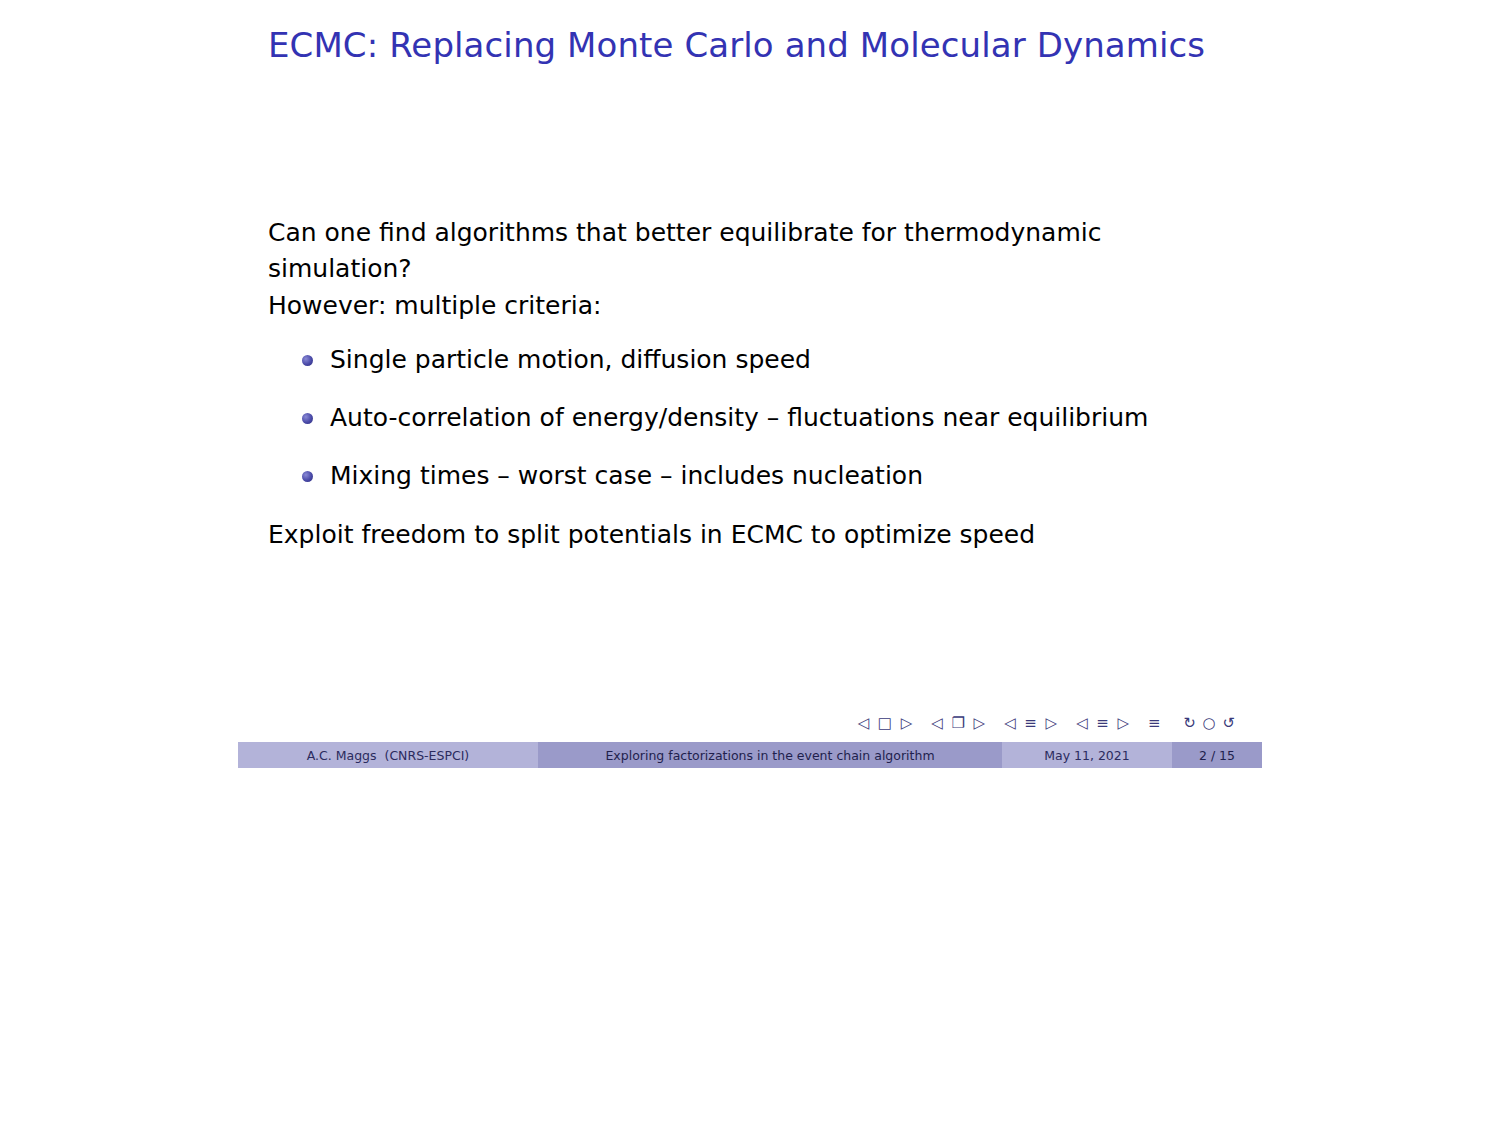ECMC: Replacing Monte Carlo and Molecular Dynamics
Can one find algorithms that better equilibrate for thermodynamic simulation?
However: multiple criteria:
Single particle motion, diffusion speed
Auto-correlation of energy/density – fluctuations near equilibrium
Mixing times – worst case – includes nucleation
Exploit freedom to split potentials in ECMC to optimize speed
◁ □ ▷ ◁ ❐ ▷ ◁ ≡ ▷ ◁ ≡ ▷ ≡ ↻ ○ ↺
A.C. Maggs (CNRS-ESPCI)
Exploring factorizations in the event chain algorithm
May 11, 2021
2 / 15